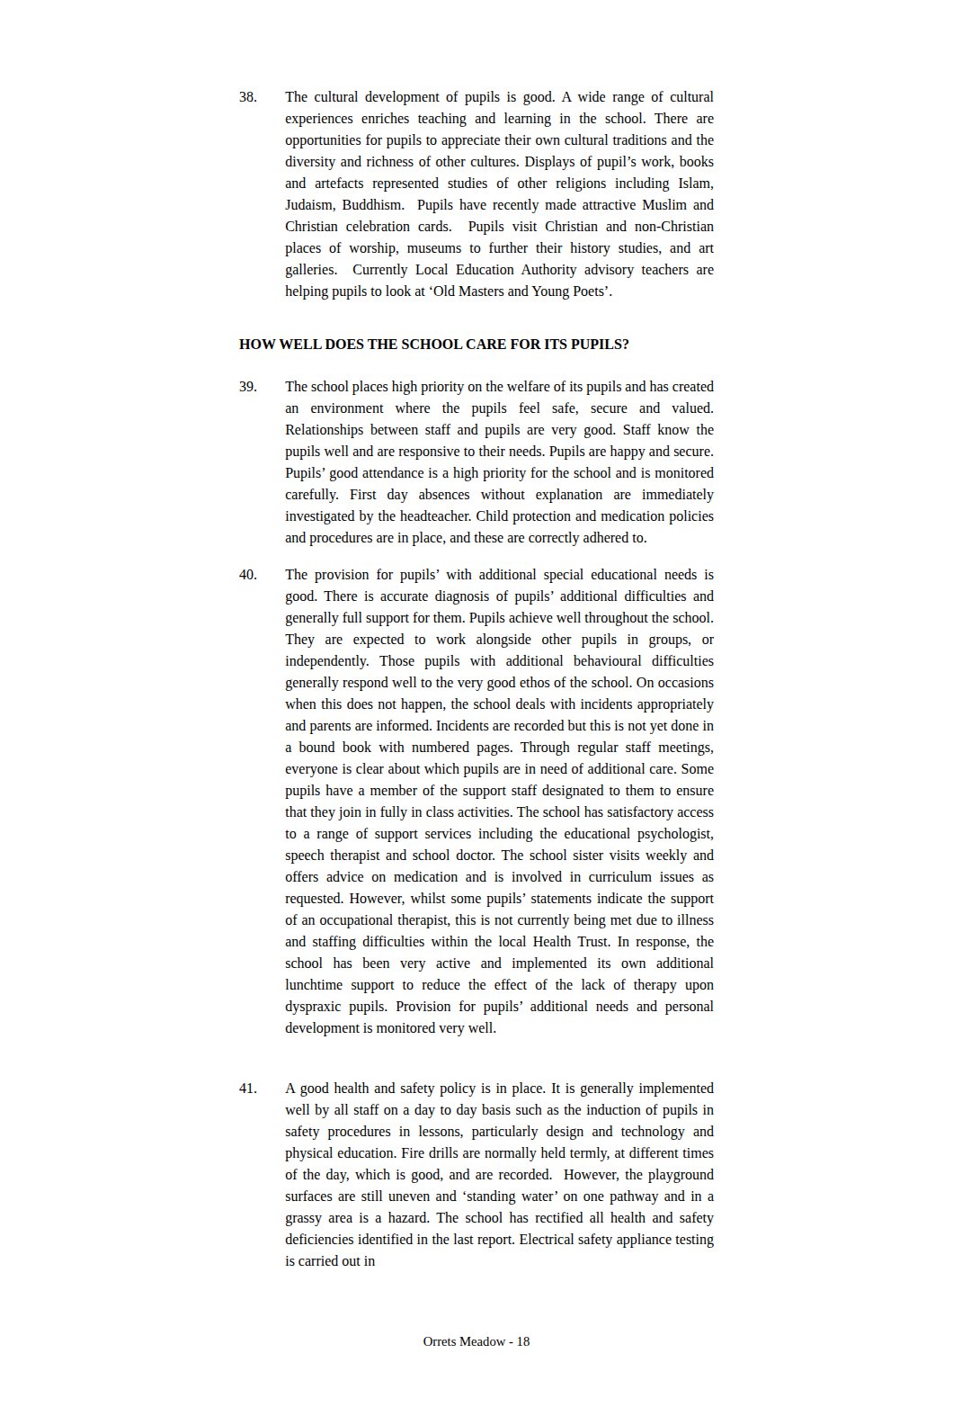38.
The cultural development of pupils is good. A wide range of cultural experiences enriches teaching and learning in the school. There are opportunities for pupils to appreciate their own cultural traditions and the diversity and richness of other cultures. Displays of pupil’s work, books and artefacts represented studies of other religions including Islam, Judaism, Buddhism. Pupils have recently made attractive Muslim and Christian celebration cards. Pupils visit Christian and non-Christian places of worship, museums to further their history studies, and art galleries. Currently Local Education Authority advisory teachers are helping pupils to look at ‘Old Masters and Young Poets’.
How well does the school care for its pupils?
39.
The school places high priority on the welfare of its pupils and has created an environment where the pupils feel safe, secure and valued. Relationships between staff and pupils are very good. Staff know the pupils well and are responsive to their needs. Pupils are happy and secure. Pupils’ good attendance is a high priority for the school and is monitored carefully. First day absences without explanation are immediately investigated by the headteacher. Child protection and medication policies and procedures are in place, and these are correctly adhered to.
40.
The provision for pupils’ with additional special educational needs is good. There is accurate diagnosis of pupils’ additional difficulties and generally full support for them. Pupils achieve well throughout the school. They are expected to work alongside other pupils in groups, or independently. Those pupils with additional behavioural difficulties generally respond well to the very good ethos of the school. On occasions when this does not happen, the school deals with incidents appropriately and parents are informed. Incidents are recorded but this is not yet done in a bound book with numbered pages. Through regular staff meetings, everyone is clear about which pupils are in need of additional care. Some pupils have a member of the support staff designated to them to ensure that they join in fully in class activities. The school has satisfactory access to a range of support services including the educational psychologist, speech therapist and school doctor. The school sister visits weekly and offers advice on medication and is involved in curriculum issues as requested. However, whilst some pupils’ statements indicate the support of an occupational therapist, this is not currently being met due to illness and staffing difficulties within the local Health Trust. In response, the school has been very active and implemented its own additional lunchtime support to reduce the effect of the lack of therapy upon dyspraxic pupils. Provision for pupils’ additional needs and personal development is monitored very well.
41.
A good health and safety policy is in place. It is generally implemented well by all staff on a day to day basis such as the induction of pupils in safety procedures in lessons, particularly design and technology and physical education. Fire drills are normally held termly, at different times of the day, which is good, and are recorded. However, the playground surfaces are still uneven and ‘standing water’ on one pathway and in a grassy area is a hazard. The school has rectified all health and safety deficiencies identified in the last report. Electrical safety appliance testing is carried out in
Orrets Meadow - 18